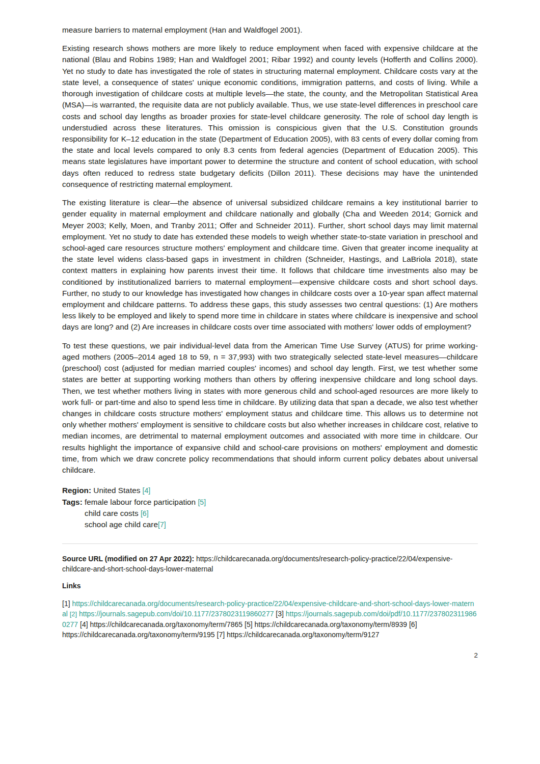measure barriers to maternal employment (Han and Waldfogel 2001).
Existing research shows mothers are more likely to reduce employment when faced with expensive childcare at the national (Blau and Robins 1989; Han and Waldfogel 2001; Ribar 1992) and county levels (Hofferth and Collins 2000). Yet no study to date has investigated the role of states in structuring maternal employment. Childcare costs vary at the state level, a consequence of states' unique economic conditions, immigration patterns, and costs of living. While a thorough investigation of childcare costs at multiple levels—the state, the county, and the Metropolitan Statistical Area (MSA)—is warranted, the requisite data are not publicly available. Thus, we use state-level differences in preschool care costs and school day lengths as broader proxies for state-level childcare generosity. The role of school day length is understudied across these literatures. This omission is conspicious given that the U.S. Constitution grounds responsibility for K–12 education in the state (Department of Education 2005), with 83 cents of every dollar coming from the state and local levels compared to only 8.3 cents from federal agencies (Department of Education 2005). This means state legislatures have important power to determine the structure and content of school education, with school days often reduced to redress state budgetary deficits (Dillon 2011). These decisions may have the unintended consequence of restricting maternal employment.
The existing literature is clear—the absence of universal subsidized childcare remains a key institutional barrier to gender equality in maternal employment and childcare nationally and globally (Cha and Weeden 2014; Gornick and Meyer 2003; Kelly, Moen, and Tranby 2011; Offer and Schneider 2011). Further, short school days may limit maternal employment. Yet no study to date has extended these models to weigh whether state-to-state variation in preschool and school-aged care resources structure mothers' employment and childcare time. Given that greater income inequality at the state level widens class-based gaps in investment in children (Schneider, Hastings, and LaBriola 2018), state context matters in explaining how parents invest their time. It follows that childcare time investments also may be conditioned by institutionalized barriers to maternal employment—expensive childcare costs and short school days. Further, no study to our knowledge has investigated how changes in childcare costs over a 10-year span affect maternal employment and childcare patterns. To address these gaps, this study assesses two central questions: (1) Are mothers less likely to be employed and likely to spend more time in childcare in states where childcare is inexpensive and school days are long? and (2) Are increases in childcare costs over time associated with mothers' lower odds of employment?
To test these questions, we pair individual-level data from the American Time Use Survey (ATUS) for prime working-aged mothers (2005–2014 aged 18 to 59, n = 37,993) with two strategically selected state-level measures—childcare (preschool) cost (adjusted for median married couples' incomes) and school day length. First, we test whether some states are better at supporting working mothers than others by offering inexpensive childcare and long school days. Then, we test whether mothers living in states with more generous child and school-aged resources are more likely to work full- or part-time and also to spend less time in childcare. By utilizing data that span a decade, we also test whether changes in childcare costs structure mothers' employment status and childcare time. This allows us to determine not only whether mothers' employment is sensitive to childcare costs but also whether increases in childcare cost, relative to median incomes, are detrimental to maternal employment outcomes and associated with more time in childcare. Our results highlight the importance of expansive child and school-care provisions on mothers' employment and domestic time, from which we draw concrete policy recommendations that should inform current policy debates about universal childcare.
Region: United States [4]
Tags: female labour force participation [5]
child care costs [6]
school age child care[7]
Source URL (modified on 27 Apr 2022): https://childcarecanada.org/documents/research-policy-practice/22/04/expensive-childcare-and-short-school-days-lower-maternal
Links
[1] https://childcarecanada.org/documents/research-policy-practice/22/04/expensive-childcare-and-short-school-days-lower-maternal [2] https://journals.sagepub.com/doi/10.1177/2378023119860277 [3] https://journals.sagepub.com/doi/pdf/10.1177/2378023119860277 [4] https://childcarecanada.org/taxonomy/term/7865 [5] https://childcarecanada.org/taxonomy/term/8939 [6] https://childcarecanada.org/taxonomy/term/9195 [7] https://childcarecanada.org/taxonomy/term/9127
2